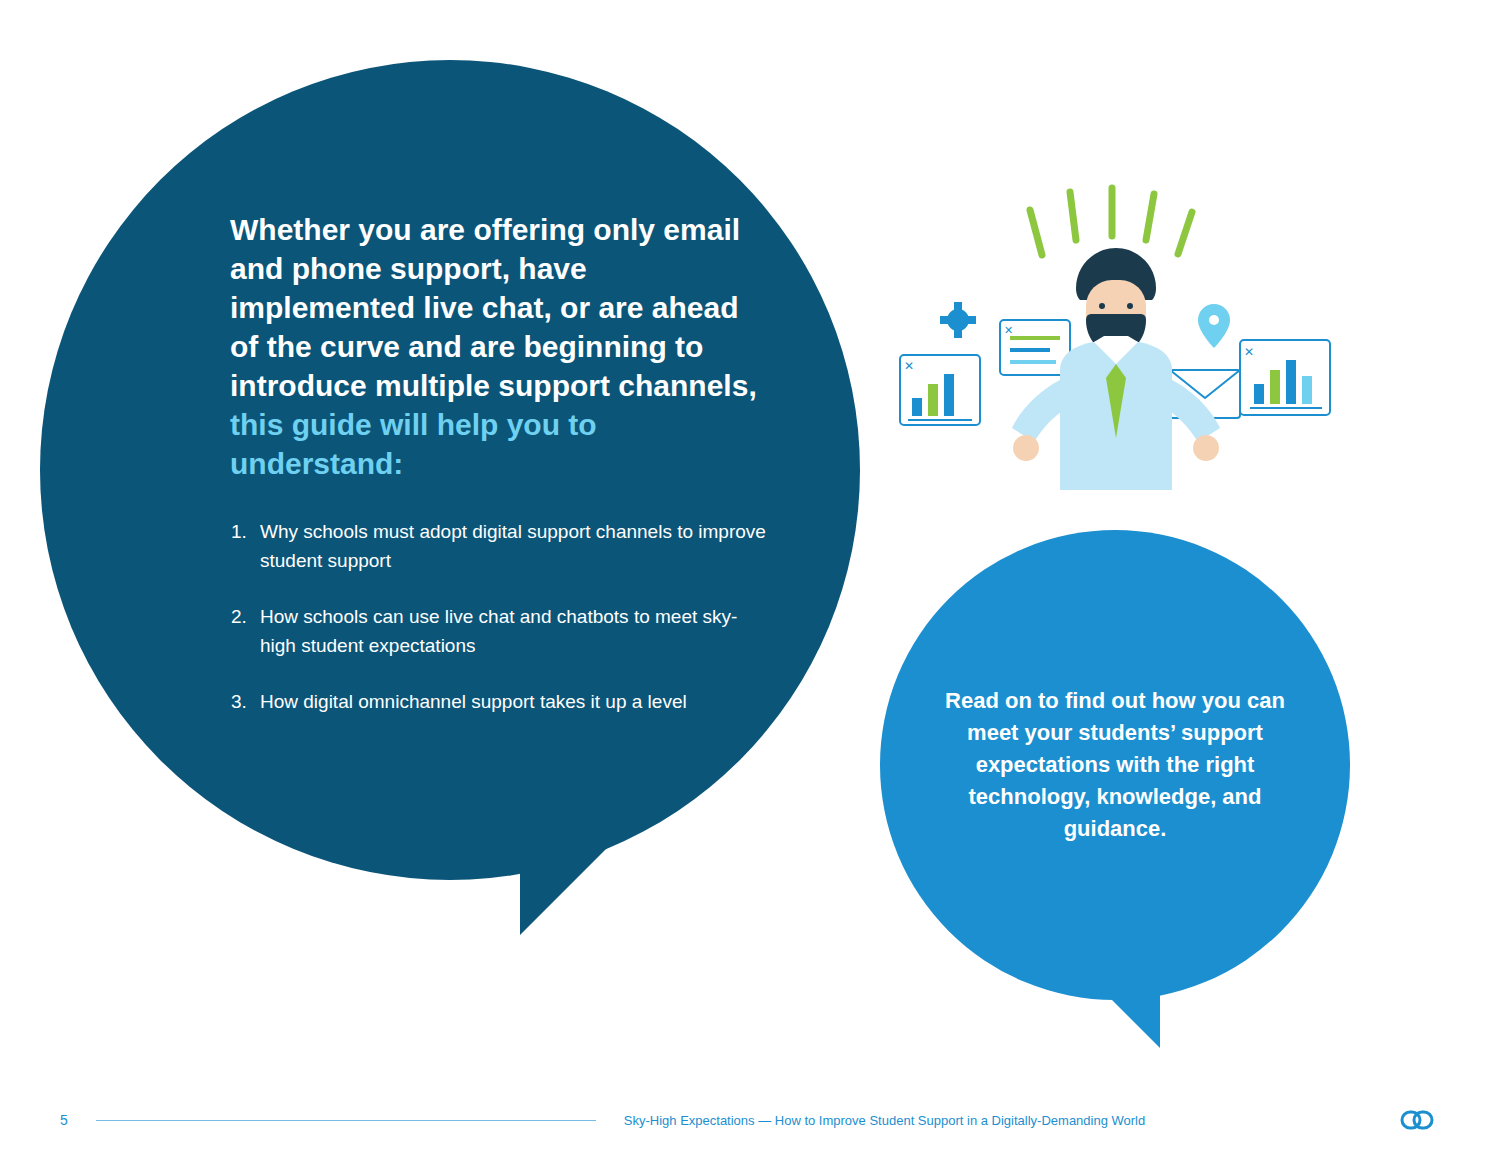Whether you are offering only email and phone support, have implemented live chat, or are ahead of the curve and are beginning to introduce multiple support channels, this guide will help you to understand:
Why schools must adopt digital support channels to improve student support
How schools can use live chat and chatbots to meet sky-high student expectations
How digital omnichannel support takes it up a level
✕ ✕ ✕
Read on to find out how you can meet your students’ support expectations with the right technology, knowledge, and guidance.
5 Sky-High Expectations — How to Improve Student Support in a Digitally-Demanding World